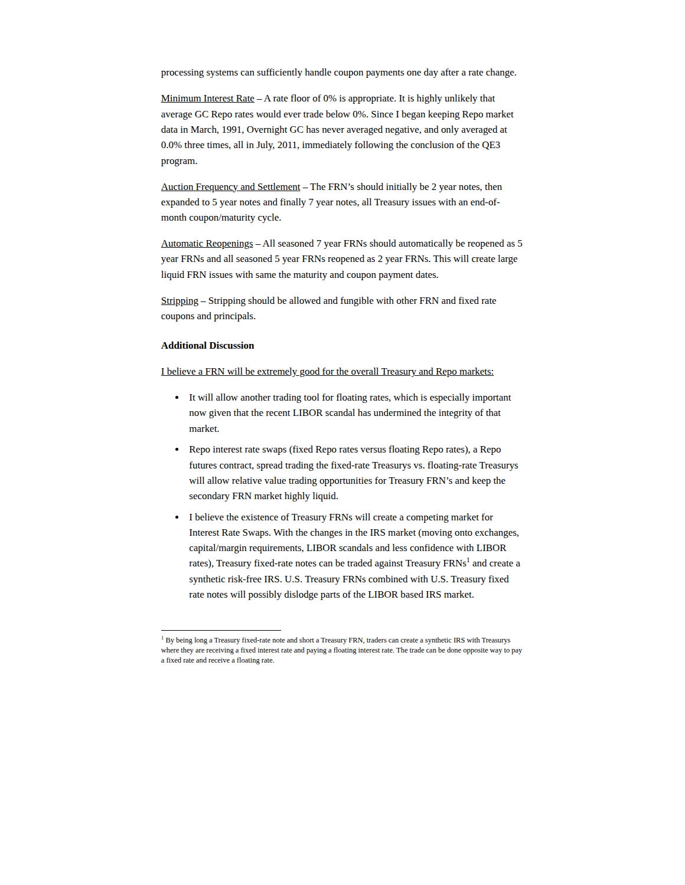processing systems can sufficiently handle coupon payments one day after a rate change.
Minimum Interest Rate – A rate floor of 0% is appropriate. It is highly unlikely that average GC Repo rates would ever trade below 0%. Since I began keeping Repo market data in March, 1991, Overnight GC has never averaged negative, and only averaged at 0.0% three times, all in July, 2011, immediately following the conclusion of the QE3 program.
Auction Frequency and Settlement – The FRN’s should initially be 2 year notes, then expanded to 5 year notes and finally 7 year notes, all Treasury issues with an end-of-month coupon/maturity cycle.
Automatic Reopenings – All seasoned 7 year FRNs should automatically be reopened as 5 year FRNs and all seasoned 5 year FRNs reopened as 2 year FRNs. This will create large liquid FRN issues with same the maturity and coupon payment dates.
Stripping – Stripping should be allowed and fungible with other FRN and fixed rate coupons and principals.
Additional Discussion
I believe a FRN will be extremely good for the overall Treasury and Repo markets:
It will allow another trading tool for floating rates, which is especially important now given that the recent LIBOR scandal has undermined the integrity of that market.
Repo interest rate swaps (fixed Repo rates versus floating Repo rates), a Repo futures contract, spread trading the fixed-rate Treasurys vs. floating-rate Treasurys will allow relative value trading opportunities for Treasury FRN’s and keep the secondary FRN market highly liquid.
I believe the existence of Treasury FRNs will create a competing market for Interest Rate Swaps. With the changes in the IRS market (moving onto exchanges, capital/margin requirements, LIBOR scandals and less confidence with LIBOR rates), Treasury fixed-rate notes can be traded against Treasury FRNs1 and create a synthetic risk-free IRS. U.S. Treasury FRNs combined with U.S. Treasury fixed rate notes will possibly dislodge parts of the LIBOR based IRS market.
1 By being long a Treasury fixed-rate note and short a Treasury FRN, traders can create a synthetic IRS with Treasurys where they are receiving a fixed interest rate and paying a floating interest rate. The trade can be done opposite way to pay a fixed rate and receive a floating rate.